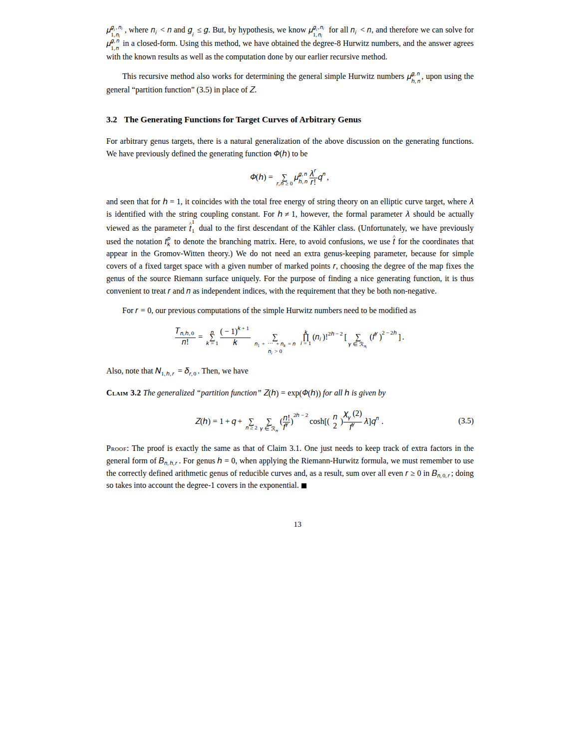μ1,nigi,ni, where ni<n and gi≤g. But, by hypothesis, we know μ1,nigi,ni for all ni<n, and therefore we can solve for μ1,ng,n in a closed-form. Using this method, we have obtained the degree-8 Hurwitz numbers, and the answer agrees with the known results as well as the computation done by our earlier recursive method.
This recursive method also works for determining the general simple Hurwitz numbers μh,ng,n, upon using the general “partition function” (3.5) in place of Z.
3.2 The Generating Functions for Target Curves of Arbitrary Genus
For arbitrary genus targets, there is a natural generalization of the above discussion on the generating functions. We have previously defined the generating function Φ(h) to be
Φ(h)= ∑r,n≥0 μh,ng,n λrr! qn ,
and seen that for h=1, it coincides with the total free energy of string theory on an elliptic curve target, where λ is identified with the string coupling constant. For h≠1, however, the formal parameter λ should be actually viewed as the parameter t^11 dual to the first descendant of the Kähler class. (Unfortunately, we have previously used the notation tkp to denote the branching matrix. Here, to avoid confusions, we use t^ for the coordinates that appear in the Gromov-Witten theory.) We do not need an extra genus-keeping parameter, because for simple covers of a fixed target space with a given number of marked points r, choosing the degree of the map fixes the genus of the source Riemann surface uniquely. For the purpose of finding a nice generating function, it is thus convenient to treat r and n as independent indices, with the requirement that they be both non-negative.
For r=0, our previous computations of the simple Hurwitz numbers need to be modified as
Tn,h,0n! = ∑k=1n (−1)k+1k ∑n1+⋯+nk=nni>0 ∏i=1k (ni)!2h−2 [ ∑γ∈ℛni (fγ)2−2h ] .
Also, note that N1,h,r=δr,0. Then, we have
Claim 3.2 The generalized “partition function” Z(h)=exp(Φ(h)) for all h is given by
Z(h)=1+q+ ∑n≥2 ∑γ∈ℛn (n!fγ)2h−2 cosh [ (n2) χγ(2)fγ λ ] qn.
(3.5)
Proof: The proof is exactly the same as that of Claim 3.1. One just needs to keep track of extra factors in the general form of Bn,h,r. For genus h=0, when applying the Riemann-Hurwitz formula, we must remember to use the correctly defined arithmetic genus of reducible curves and, as a result, sum over all even r≥0 in Bn,0,r; doing so takes into account the degree-1 covers in the exponential.
13